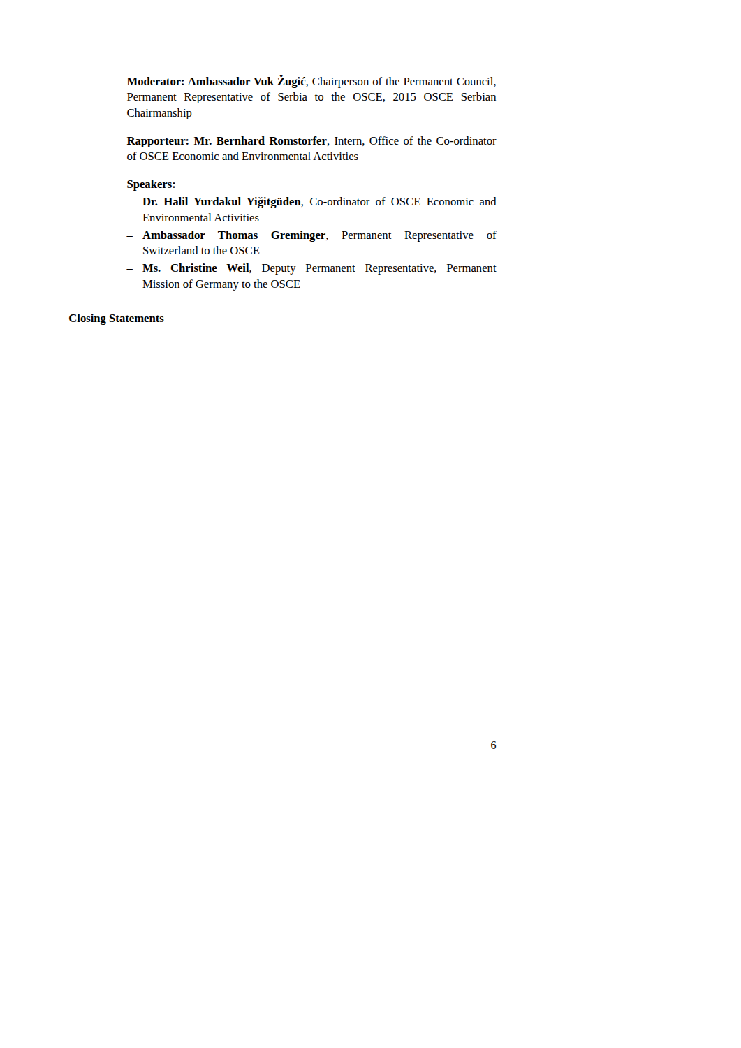Moderator: Ambassador Vuk Žugić, Chairperson of the Permanent Council, Permanent Representative of Serbia to the OSCE, 2015 OSCE Serbian Chairmanship
Rapporteur: Mr. Bernhard Romstorfer, Intern, Office of the Co-ordinator of OSCE Economic and Environmental Activities
Speakers:
Dr. Halil Yurdakul Yiğitgüden, Co-ordinator of OSCE Economic and Environmental Activities
Ambassador Thomas Greminger, Permanent Representative of Switzerland to the OSCE
Ms. Christine Weil, Deputy Permanent Representative, Permanent Mission of Germany to the OSCE
Closing Statements
6